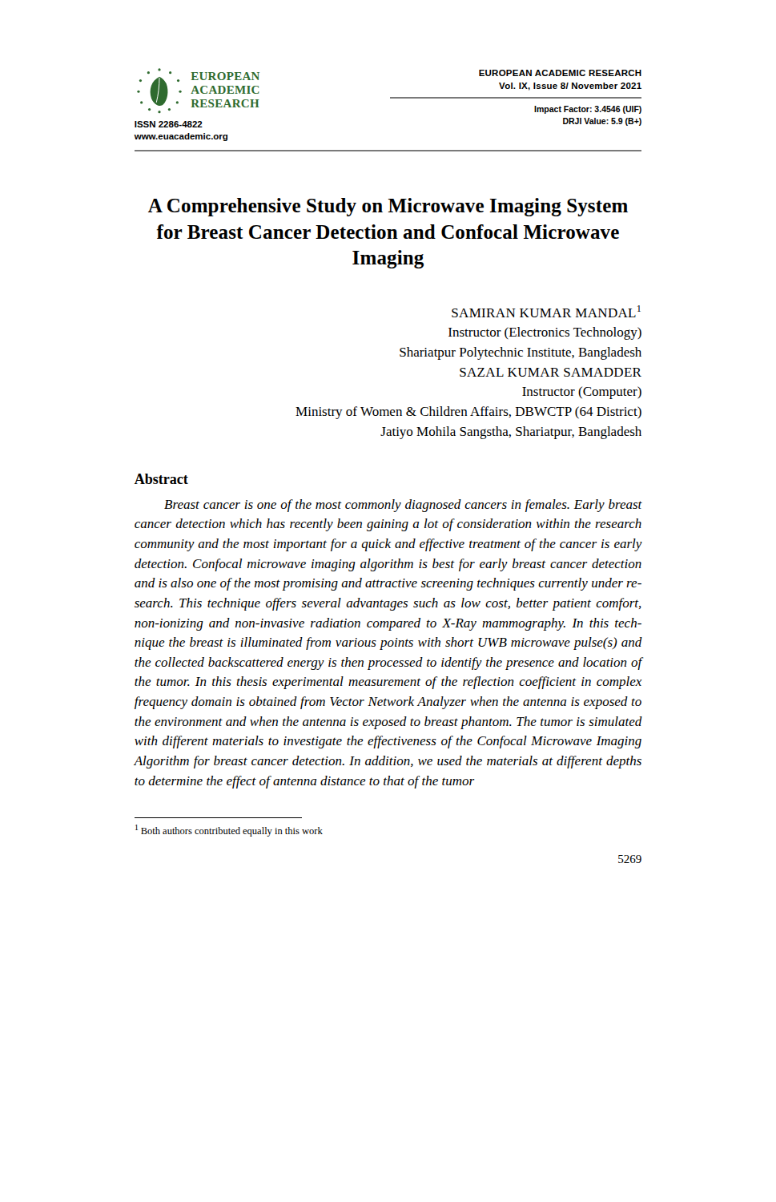European Academic Research
ISSN 2286-4822
www.euacademic.org
EUROPEAN ACADEMIC RESEARCH
Vol. IX, Issue 8/ November 2021
Impact Factor: 3.4546 (UIF)
DRJI Value: 5.9 (B+)
A Comprehensive Study on Microwave Imaging System for Breast Cancer Detection and Confocal Microwave Imaging
Samiran Kumar Mandal1
Instructor (Electronics Technology)
Shariatpur Polytechnic Institute, Bangladesh
Sazal Kumar Samadder
Instructor (Computer)
Ministry of Women & Children Affairs, DBWCTP (64 District)
Jatiyo Mohila Sangstha, Shariatpur, Bangladesh
Abstract
Breast cancer is one of the most commonly diagnosed cancers in females. Early breast cancer detection which has recently been gaining a lot of consideration within the research community and the most important for a quick and effective treatment of the cancer is early detection. Confocal microwave imaging algorithm is best for early breast cancer detection and is also one of the most promising and attractive screening techniques currently under research. This technique offers several advantages such as low cost, better patient comfort, non-ionizing and non-invasive radiation compared to X-Ray mammography. In this technique the breast is illuminated from various points with short UWB microwave pulse(s) and the collected backscattered energy is then processed to identify the presence and location of the tumor. In this thesis experimental measurement of the reflection coefficient in complex frequency domain is obtained from Vector Network Analyzer when the antenna is exposed to the environment and when the antenna is exposed to breast phantom. The tumor is simulated with different materials to investigate the effectiveness of the Confocal Microwave Imaging Algorithm for breast cancer detection. In addition, we used the materials at different depths to determine the effect of antenna distance to that of the tumor
1Both authors contributed equally in this work
5269